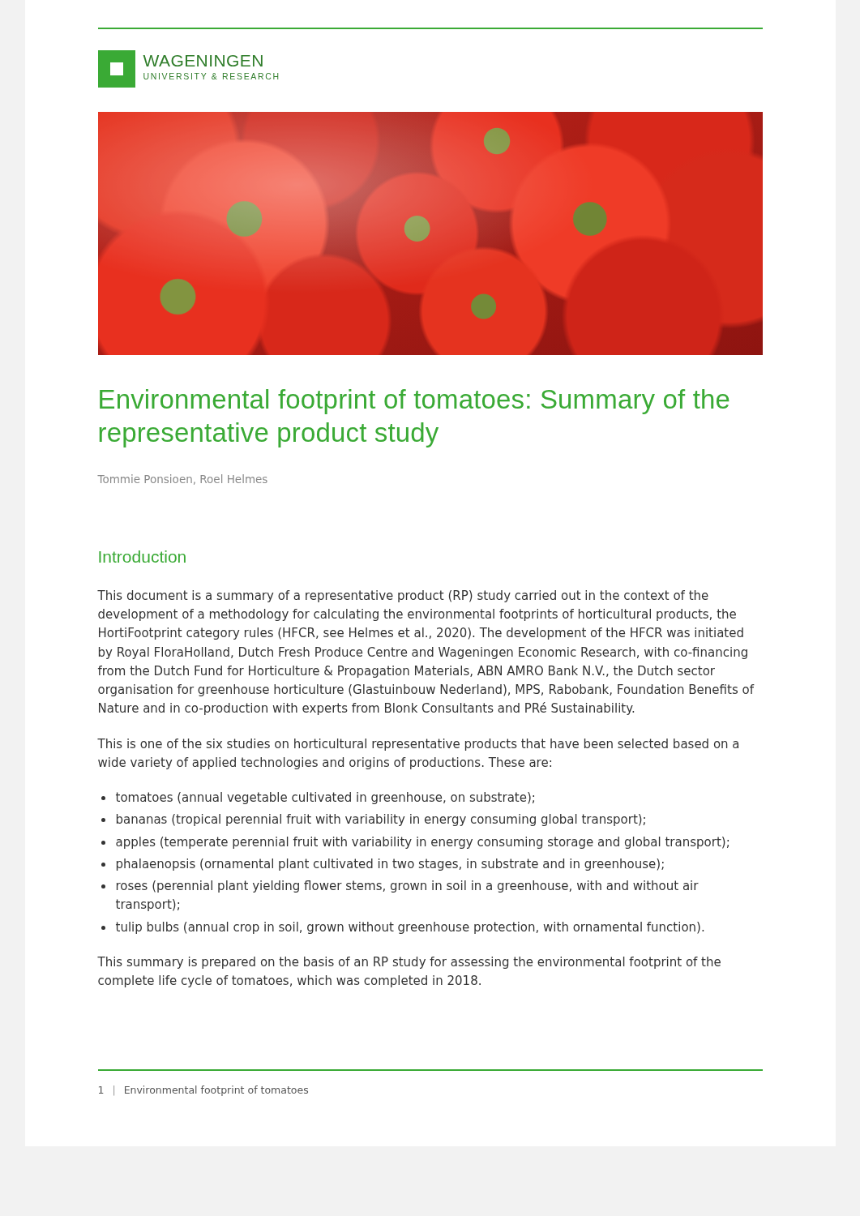WAGENINGEN
University & Research
Environmental footprint of tomatoes: Summary of the representative product study
Tommie Ponsioen, Roel Helmes
Introduction
This document is a summary of a representative product (RP) study carried out in the context of the development of a methodology for calculating the environmental footprints of horticultural products, the HortiFootprint category rules (HFCR, see Helmes et al., 2020). The development of the HFCR was initiated by Royal FloraHolland, Dutch Fresh Produce Centre and Wageningen Economic Research, with co-financing from the Dutch Fund for Horticulture & Propagation Materials, ABN AMRO Bank N.V., the Dutch sector organisation for greenhouse horticulture (Glastuinbouw Nederland), MPS, Rabobank, Foundation Benefits of Nature and in co-production with experts from Blonk Consultants and PRé Sustainability.
This is one of the six studies on horticultural representative products that have been selected based on a wide variety of applied technologies and origins of productions. These are:
tomatoes (annual vegetable cultivated in greenhouse, on substrate);
bananas (tropical perennial fruit with variability in energy consuming global transport);
apples (temperate perennial fruit with variability in energy consuming storage and global transport);
phalaenopsis (ornamental plant cultivated in two stages, in substrate and in greenhouse);
roses (perennial plant yielding flower stems, grown in soil in a greenhouse, with and without air transport);
tulip bulbs (annual crop in soil, grown without greenhouse protection, with ornamental function).
This summary is prepared on the basis of an RP study for assessing the environmental footprint of the complete life cycle of tomatoes, which was completed in 2018.
1 | Environmental footprint of tomatoes